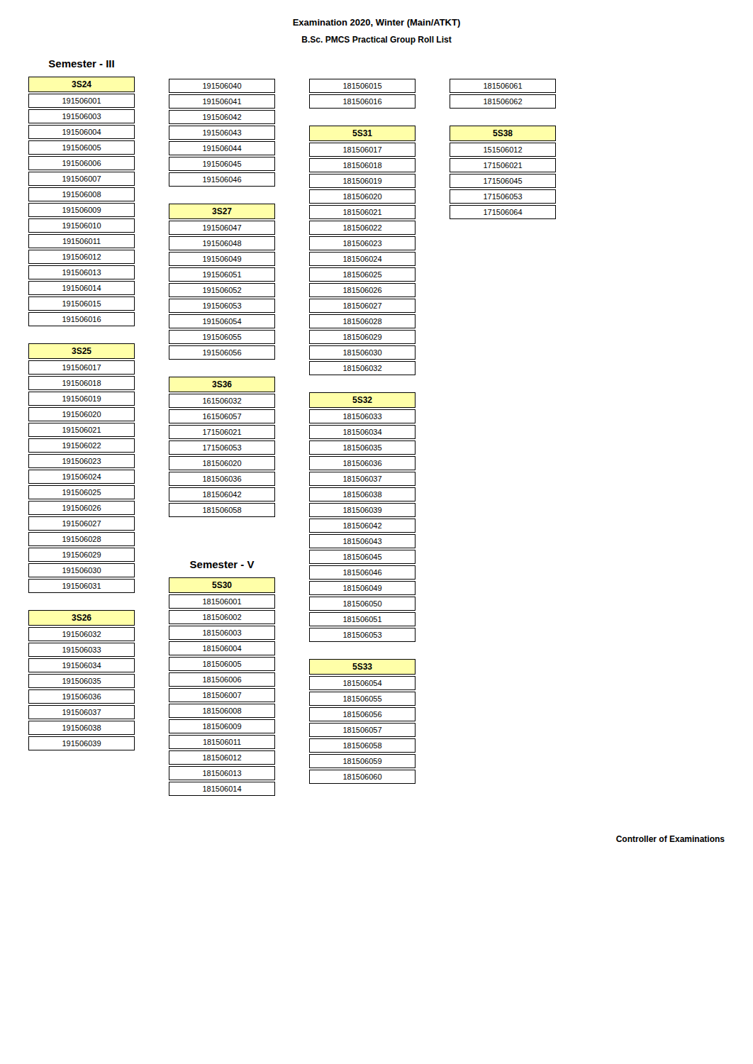Examination 2020, Winter (Main/ATKT)
B.Sc. PMCS Practical Group Roll List
Semester - III
3S24
191506001
191506003
191506004
191506005
191506006
191506007
191506008
191506009
191506010
191506011
191506012
191506013
191506014
191506015
191506016
3S25
191506017
191506018
191506019
191506020
191506021
191506022
191506023
191506024
191506025
191506026
191506027
191506028
191506029
191506030
191506031
3S26
191506032
191506033
191506034
191506035
191506036
191506037
191506038
191506039
191506040
191506041
191506042
191506043
191506044
191506045
191506046
3S27
191506047
191506048
191506049
191506051
191506052
191506053
191506054
191506055
191506056
3S36
161506032
161506057
171506021
171506053
181506020
181506036
181506042
181506058
Semester - V
5S30
181506001
181506002
181506003
181506004
181506005
181506006
181506007
181506008
181506009
181506011
181506012
181506013
181506014
181506015
181506016
5S31
181506017
181506018
181506019
181506020
181506021
181506022
181506023
181506024
181506025
181506026
181506027
181506028
181506029
181506030
181506032
5S32
181506033
181506034
181506035
181506036
181506037
181506038
181506039
181506042
181506043
181506045
181506046
181506049
181506050
181506051
181506053
5S33
181506054
181506055
181506056
181506057
181506058
181506059
181506060
181506061
181506062
5S38
151506012
171506021
171506045
171506053
171506064
Controller of Examinations